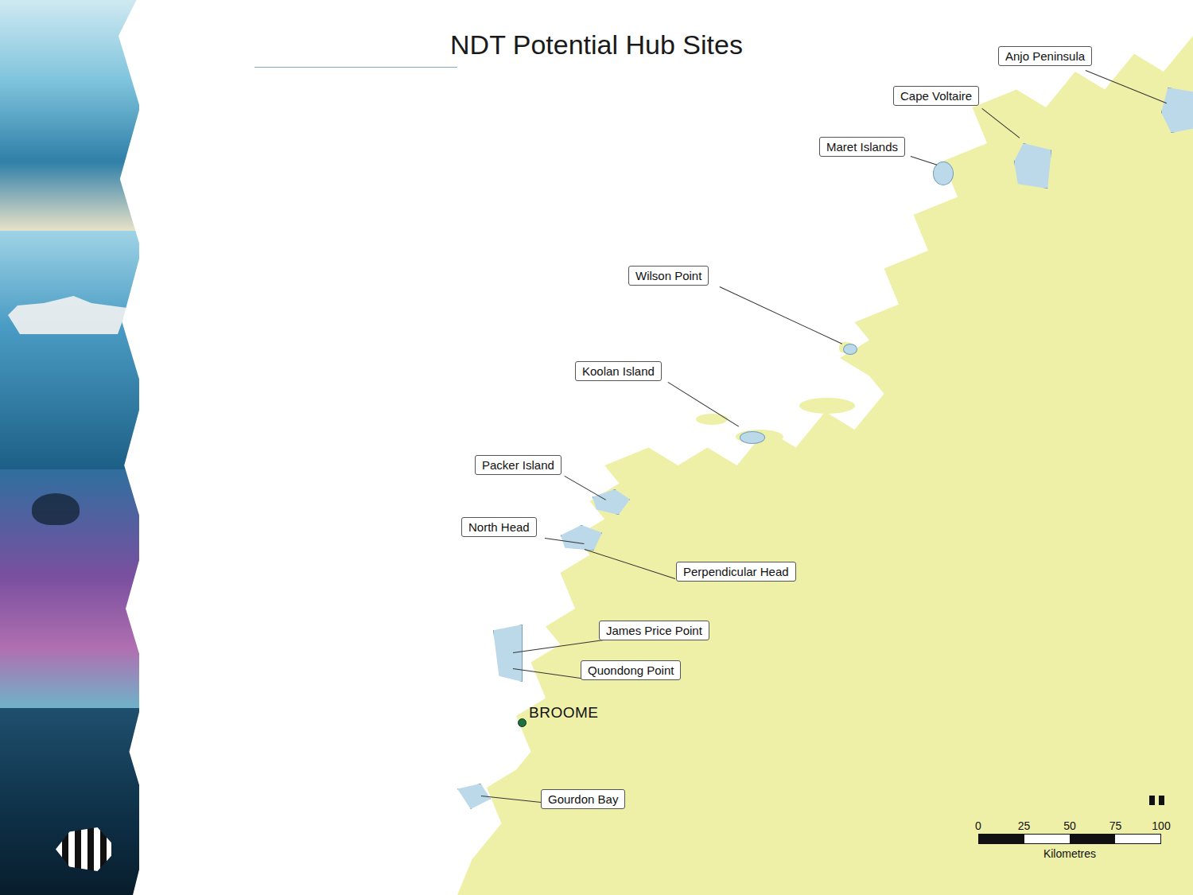NDT Potential Hub Sites
BROOME
Anjo Peninsula
Cape Voltaire
Maret Islands
Wilson Point
Koolan Island
Packer Island
North Head
Perpendicular Head
James Price Point
Quondong Point
Gourdon Bay
0 25 50 75 100
Kilometres